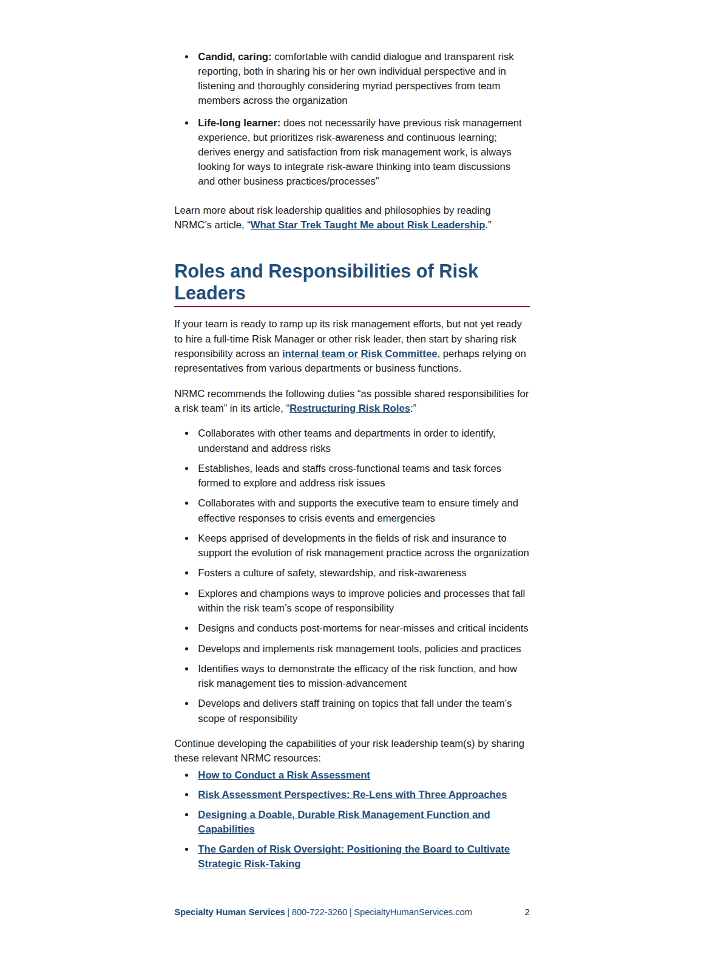Candid, caring: comfortable with candid dialogue and transparent risk reporting, both in sharing his or her own individual perspective and in listening and thoroughly considering myriad perspectives from team members across the organization
Life-long learner: does not necessarily have previous risk management experience, but prioritizes risk-awareness and continuous learning; derives energy and satisfaction from risk management work, is always looking for ways to integrate risk-aware thinking into team discussions and other business practices/processes”
Learn more about risk leadership qualities and philosophies by reading NRMC’s article, “What Star Trek Taught Me about Risk Leadership.”
Roles and Responsibilities of Risk Leaders
If your team is ready to ramp up its risk management efforts, but not yet ready to hire a full-time Risk Manager or other risk leader, then start by sharing risk responsibility across an internal team or Risk Committee, perhaps relying on representatives from various departments or business functions.
NRMC recommends the following duties “as possible shared responsibilities for a risk team” in its article, “Restructuring Risk Roles:”
Collaborates with other teams and departments in order to identify, understand and address risks
Establishes, leads and staffs cross-functional teams and task forces formed to explore and address risk issues
Collaborates with and supports the executive team to ensure timely and effective responses to crisis events and emergencies
Keeps apprised of developments in the fields of risk and insurance to support the evolution of risk management practice across the organization
Fosters a culture of safety, stewardship, and risk-awareness
Explores and champions ways to improve policies and processes that fall within the risk team’s scope of responsibility
Designs and conducts post-mortems for near-misses and critical incidents
Develops and implements risk management tools, policies and practices
Identifies ways to demonstrate the efficacy of the risk function, and how risk management ties to mission-advancement
Develops and delivers staff training on topics that fall under the team’s scope of responsibility
Continue developing the capabilities of your risk leadership team(s) by sharing these relevant NRMC resources:
How to Conduct a Risk Assessment
Risk Assessment Perspectives: Re-Lens with Three Approaches
Designing a Doable, Durable Risk Management Function and Capabilities
The Garden of Risk Oversight: Positioning the Board to Cultivate Strategic Risk-Taking
Specialty Human Services|800-722-3260|SpecialtyHumanServices.com
2